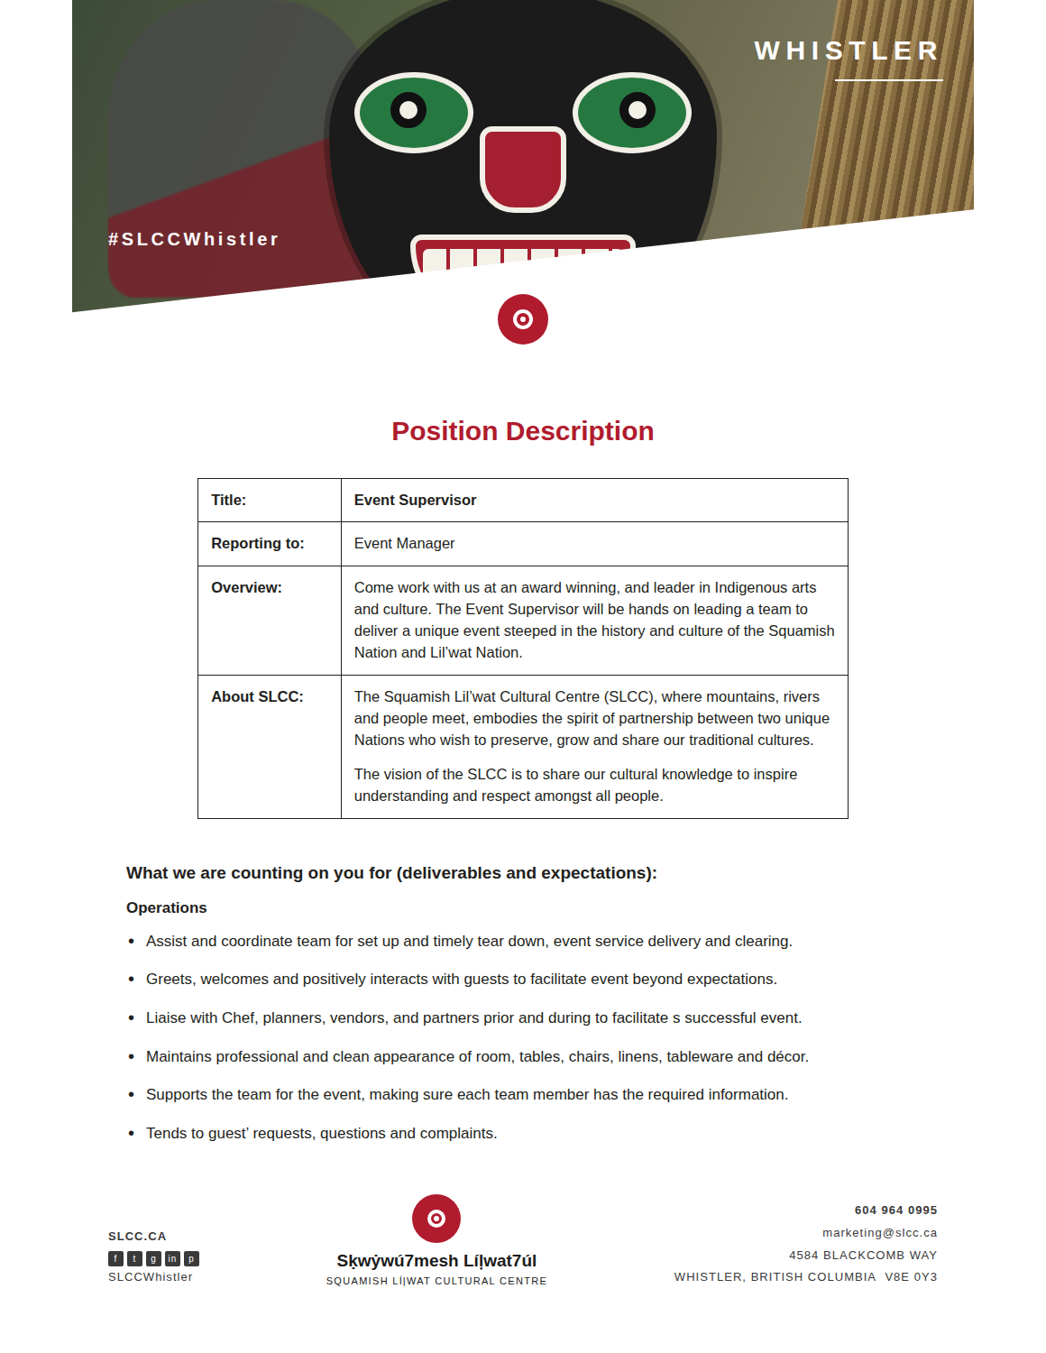Whistler
#SLCCWhistler
Position Description
| Title: | Event Supervisor |
| Reporting to: | Event Manager |
| Overview: | Come work with us at an award winning, and leader in Indigenous arts and culture. The Event Supervisor will be hands on leading a team to deliver a unique event steeped in the history and culture of the Squamish Nation and Lil’wat Nation. |
| About SLCC: | The Squamish Lil’wat Cultural Centre (SLCC), where mountains, rivers and people meet, embodies the spirit of partnership between two unique Nations who wish to preserve, grow and share our traditional cultures. The vision of the SLCC is to share our cultural knowledge to inspire understanding and respect amongst all people. |
What we are counting on you for (deliverables and expectations):
Operations
Assist and coordinate team for set up and timely tear down, event service delivery and clearing.
Greets, welcomes and positively interacts with guests to facilitate event beyond expectations.
Liaise with Chef, planners, vendors, and partners prior and during to facilitate s successful event.
Maintains professional and clean appearance of room, tables, chairs, linens, tableware and décor.
Supports the team for the event, making sure each team member has the required information.
Tends to guest’ requests, questions and complaints.
SLCC.CA
ftgin p
SLCCWhistler
Sḳwẏwú7mesh Líļwat7úl
SQUAMISH LÍļWAT CULTURAL CENTRE
604 964 0995
marketing@slcc.ca
4584 BLACKCOMB WAY
WHISTLER, BRITISH COLUMBIA V8E 0Y3